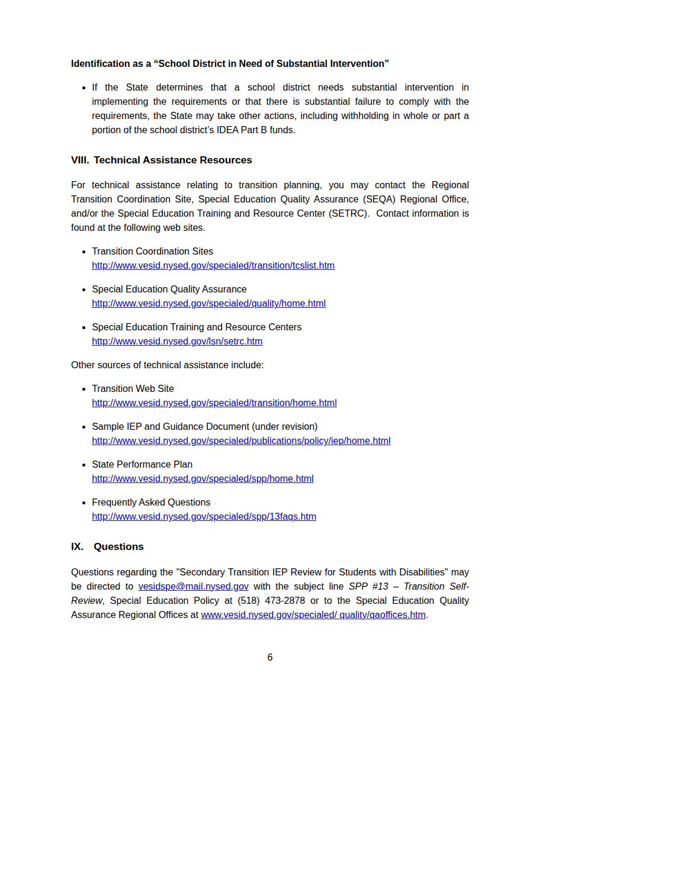Identification as a “School District in Need of Substantial Intervention”
If the State determines that a school district needs substantial intervention in implementing the requirements or that there is substantial failure to comply with the requirements, the State may take other actions, including withholding in whole or part a portion of the school district’s IDEA Part B funds.
VIII. Technical Assistance Resources
For technical assistance relating to transition planning, you may contact the Regional Transition Coordination Site, Special Education Quality Assurance (SEQA) Regional Office, and/or the Special Education Training and Resource Center (SETRC). Contact information is found at the following web sites.
Transition Coordination Sites
http://www.vesid.nysed.gov/specialed/transition/tcslist.htm
Special Education Quality Assurance
http://www.vesid.nysed.gov/specialed/quality/home.html
Special Education Training and Resource Centers
http://www.vesid.nysed.gov/lsn/setrc.htm
Other sources of technical assistance include:
Transition Web Site
http://www.vesid.nysed.gov/specialed/transition/home.html
Sample IEP and Guidance Document (under revision)
http://www.vesid.nysed.gov/specialed/publications/policy/iep/home.html
State Performance Plan
http://www.vesid.nysed.gov/specialed/spp/home.html
Frequently Asked Questions
http://www.vesid.nysed.gov/specialed/spp/13faqs.htm
IX. Questions
Questions regarding the "Secondary Transition IEP Review for Students with Disabilities" may be directed to vesidspe@mail.nysed.gov with the subject line SPP #13 – Transition Self-Review, Special Education Policy at (518) 473-2878 or to the Special Education Quality Assurance Regional Offices at www.vesid.nysed.gov/specialed/ quality/qaoffices.htm.
6